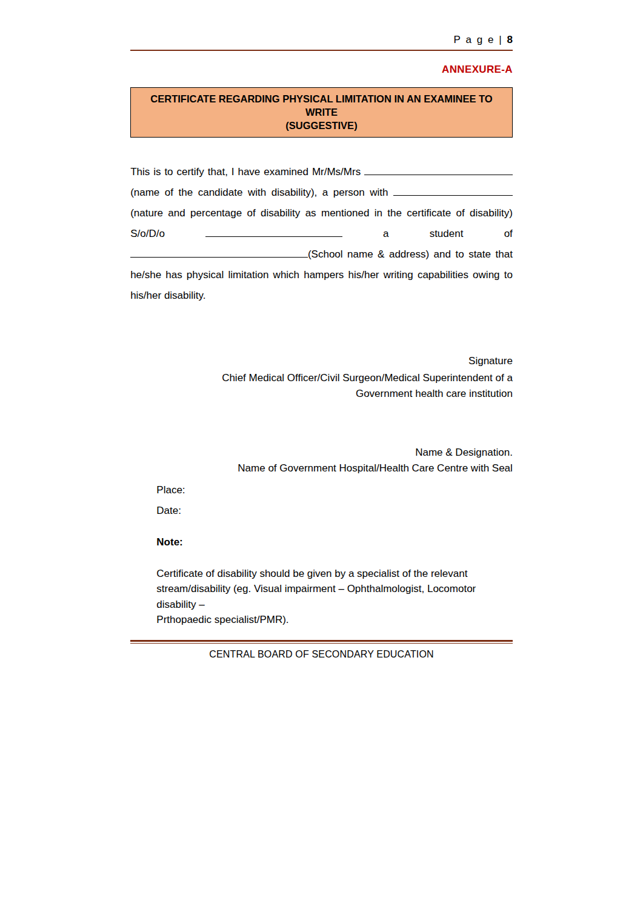P a g e | 8
ANNEXURE-A
CERTIFICATE REGARDING PHYSICAL LIMITATION IN AN EXAMINEE TO WRITE
(SUGGESTIVE)
This is to certify that, I have examined Mr/Ms/Mrs (name of the candidate with disability), a person with (nature and percentage of disability as mentioned in the certificate of disability) S/o/D/o a student of (School name & address) and to state that he/she has physical limitation which hampers his/her writing capabilities owing to his/her disability.
Signature
Chief Medical Officer/Civil Surgeon/Medical Superintendent of a
Government health care institution
Name & Designation.
Name of Government Hospital/Health Care Centre with Seal
Place:
Date:
Note:
Certificate of disability should be given by a specialist of the relevant
stream/disability (eg. Visual impairment – Ophthalmologist, Locomotor disability –
Prthopaedic specialist/PMR).
CENTRAL BOARD OF SECONDARY EDUCATION